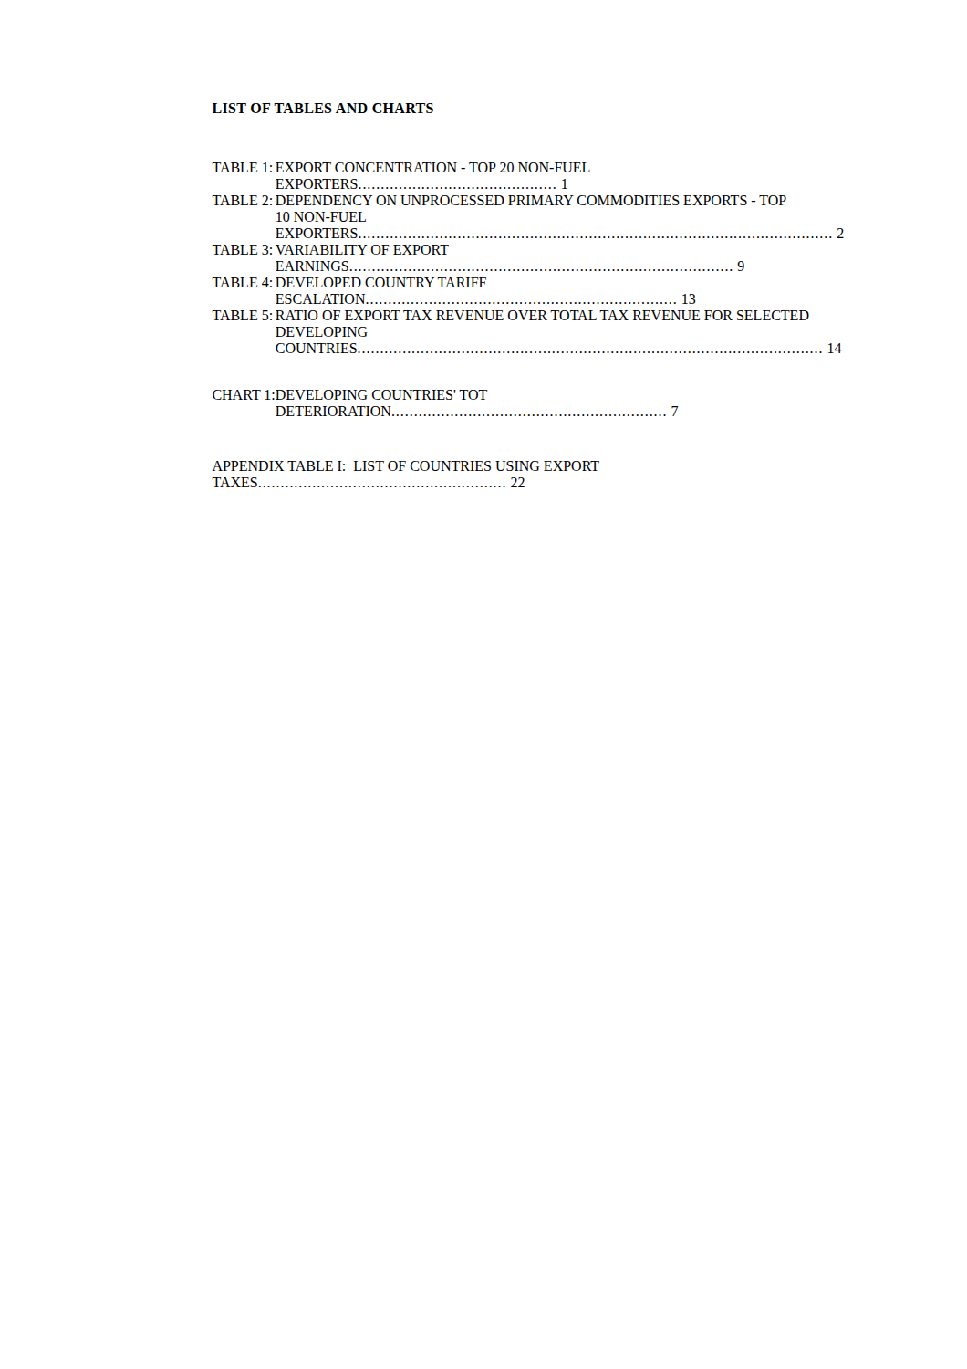LIST OF TABLES AND CHARTS
| TABLE 1: | EXPORT CONCENTRATION - TOP 20 NON-FUEL EXPORTERS ............................................ 1 |
| TABLE 2: | DEPENDENCY ON UNPROCESSED PRIMARY COMMODITIES EXPORTS - TOP 10 NON-FUEL EXPORTERS ......................................................................................................... 2 |
| TABLE 3: | VARIABILITY OF EXPORT EARNINGS ..................................................................................... 9 |
| TABLE 4: | DEVELOPED COUNTRY TARIFF ESCALATION ..................................................................... 13 |
| TABLE 5: | RATIO OF EXPORT TAX REVENUE OVER TOTAL TAX REVENUE FOR SELECTED DEVELOPING COUNTRIES ....................................................................................................... 14 |
| CHART 1: | DEVELOPING COUNTRIES' TOT DETERIORATION ............................................................. 7 |
APPENDIX TABLE I: LIST OF COUNTRIES USING EXPORT TAXES....................................................... 22